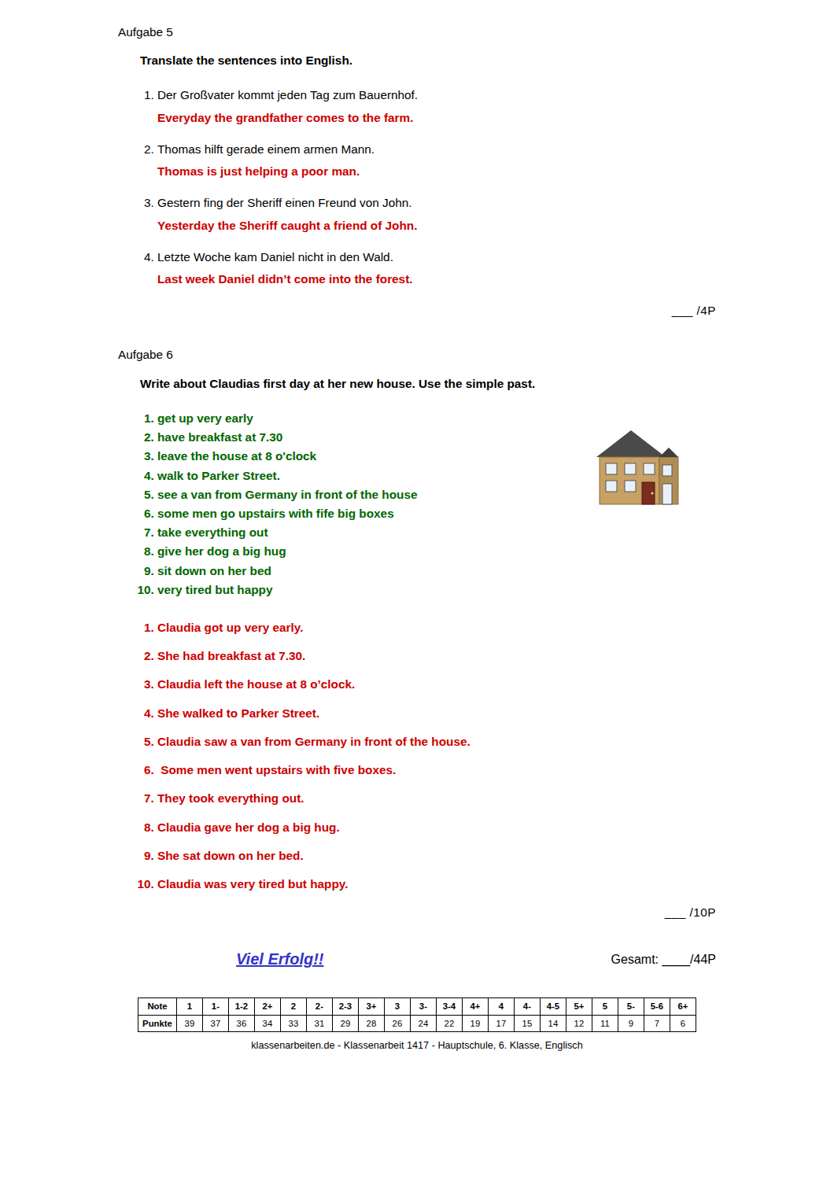Aufgabe 5
Translate the sentences into English.
Der Großvater kommt jeden Tag zum Bauernhof.
Everyday the grandfather comes to the farm.
Thomas hilft gerade einem armen Mann.
Thomas is just helping a poor man.
Gestern fing der Sheriff einen Freund von John.
Yesterday the Sheriff caught a friend of John.
Letzte Woche kam Daniel nicht in den Wald.
Last week Daniel didn’t come into the forest.
___ /4P
Aufgabe 6
Write about Claudias first day at her new house. Use the simple past.
get up very early
have breakfast at 7.30
leave the house at 8 o'clock
walk to Parker Street.
see a van from Germany in front of the house
some men go upstairs with fife big boxes
take everything out
give her dog a big hug
sit down on her bed
very tired but happy
Claudia got up very early.
She had breakfast at 7.30.
Claudia left the house at 8 o’clock.
She walked to Parker Street.
Claudia saw a van from Germany in front of the house.
Some men went upstairs with five boxes.
They took everything out.
Claudia gave her dog a big hug.
She sat down on her bed.
Claudia was very tired but happy.
___ /10P
Viel Erfolg!! Gesamt: ____/44P
| Note | 1 | 1- | 1-2 | 2+ | 2 | 2- | 2-3 | 3+ | 3 | 3- | 3-4 | 4+ | 4 | 4- | 4-5 | 5+ | 5 | 5- | 5-6 | 6+ |
| --- | --- | --- | --- | --- | --- | --- | --- | --- | --- | --- | --- | --- | --- | --- | --- | --- | --- | --- | --- | --- |
| Punkte | 39 | 37 | 36 | 34 | 33 | 31 | 29 | 28 | 26 | 24 | 22 | 19 | 17 | 15 | 14 | 12 | 11 | 9 | 7 | 6 |
klassenarbeiten.de - Klassenarbeit 1417 - Hauptschule, 6. Klasse, Englisch